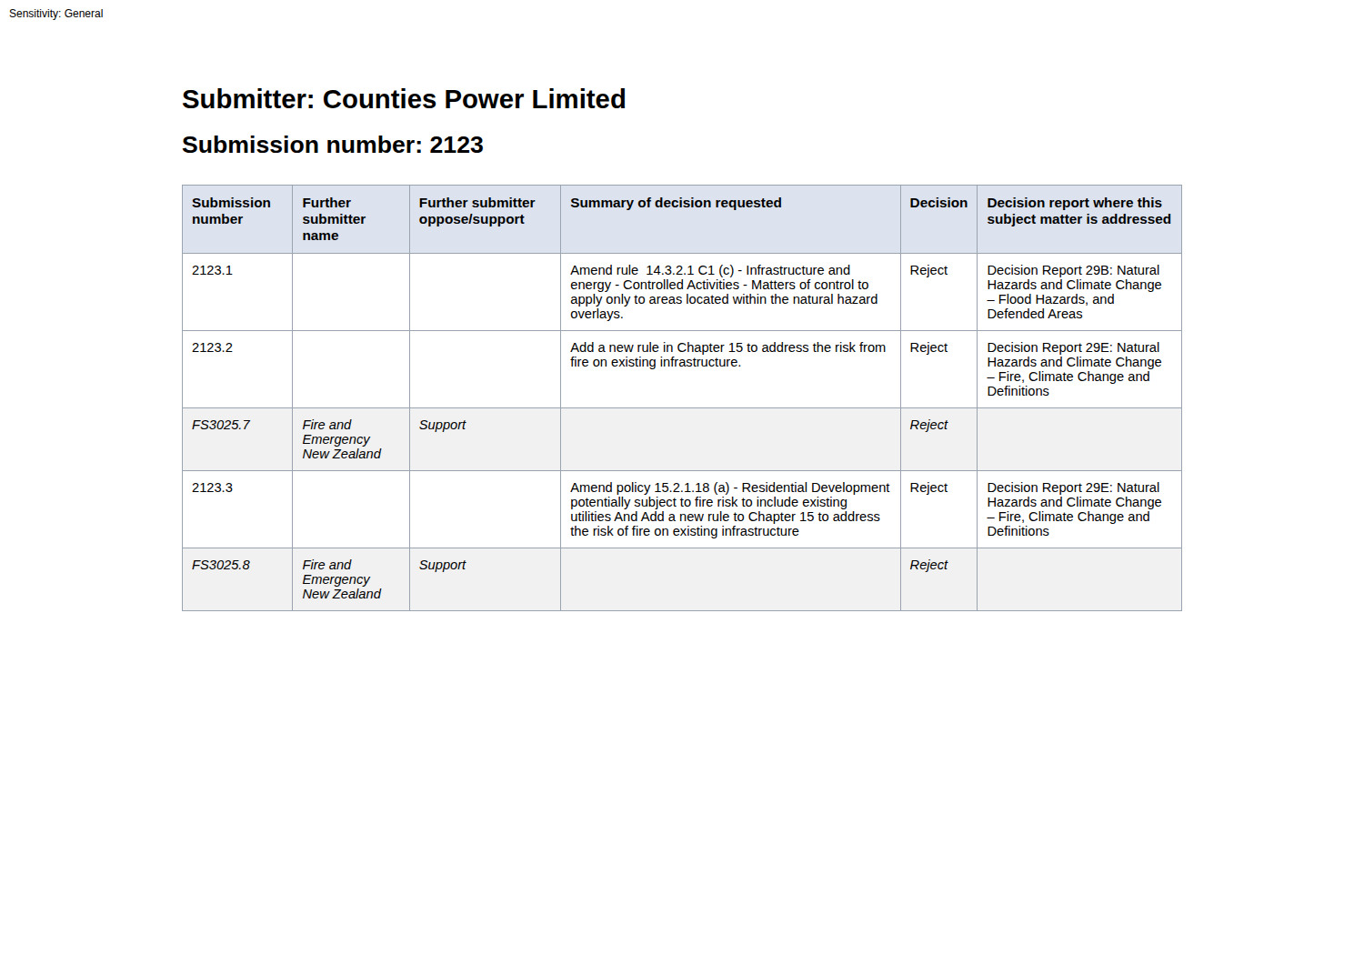Sensitivity: General
Submitter: Counties Power Limited
Submission number: 2123
| Submission number | Further submitter name | Further submitter oppose/support | Summary of decision requested | Decision | Decision report where this subject matter is addressed |
| --- | --- | --- | --- | --- | --- |
| 2123.1 | | | Amend rule 14.3.2.1 C1 (c) - Infrastructure and energy - Controlled Activities - Matters of control to apply only to areas located within the natural hazard overlays. | Reject | Decision Report 29B: Natural Hazards and Climate Change – Flood Hazards, and Defended Areas |
| 2123.2 | | | Add a new rule in Chapter 15 to address the risk from fire on existing infrastructure. | Reject | Decision Report 29E: Natural Hazards and Climate Change – Fire, Climate Change and Definitions |
| FS3025.7 | Fire and Emergency New Zealand | Support | | Reject | |
| 2123.3 | | | Amend policy 15.2.1.18 (a) - Residential Development potentially subject to fire risk to include existing utilities And Add a new rule to Chapter 15 to address the risk of fire on existing infrastructure | Reject | Decision Report 29E: Natural Hazards and Climate Change – Fire, Climate Change and Definitions |
| FS3025.8 | Fire and Emergency New Zealand | Support | | Reject | |